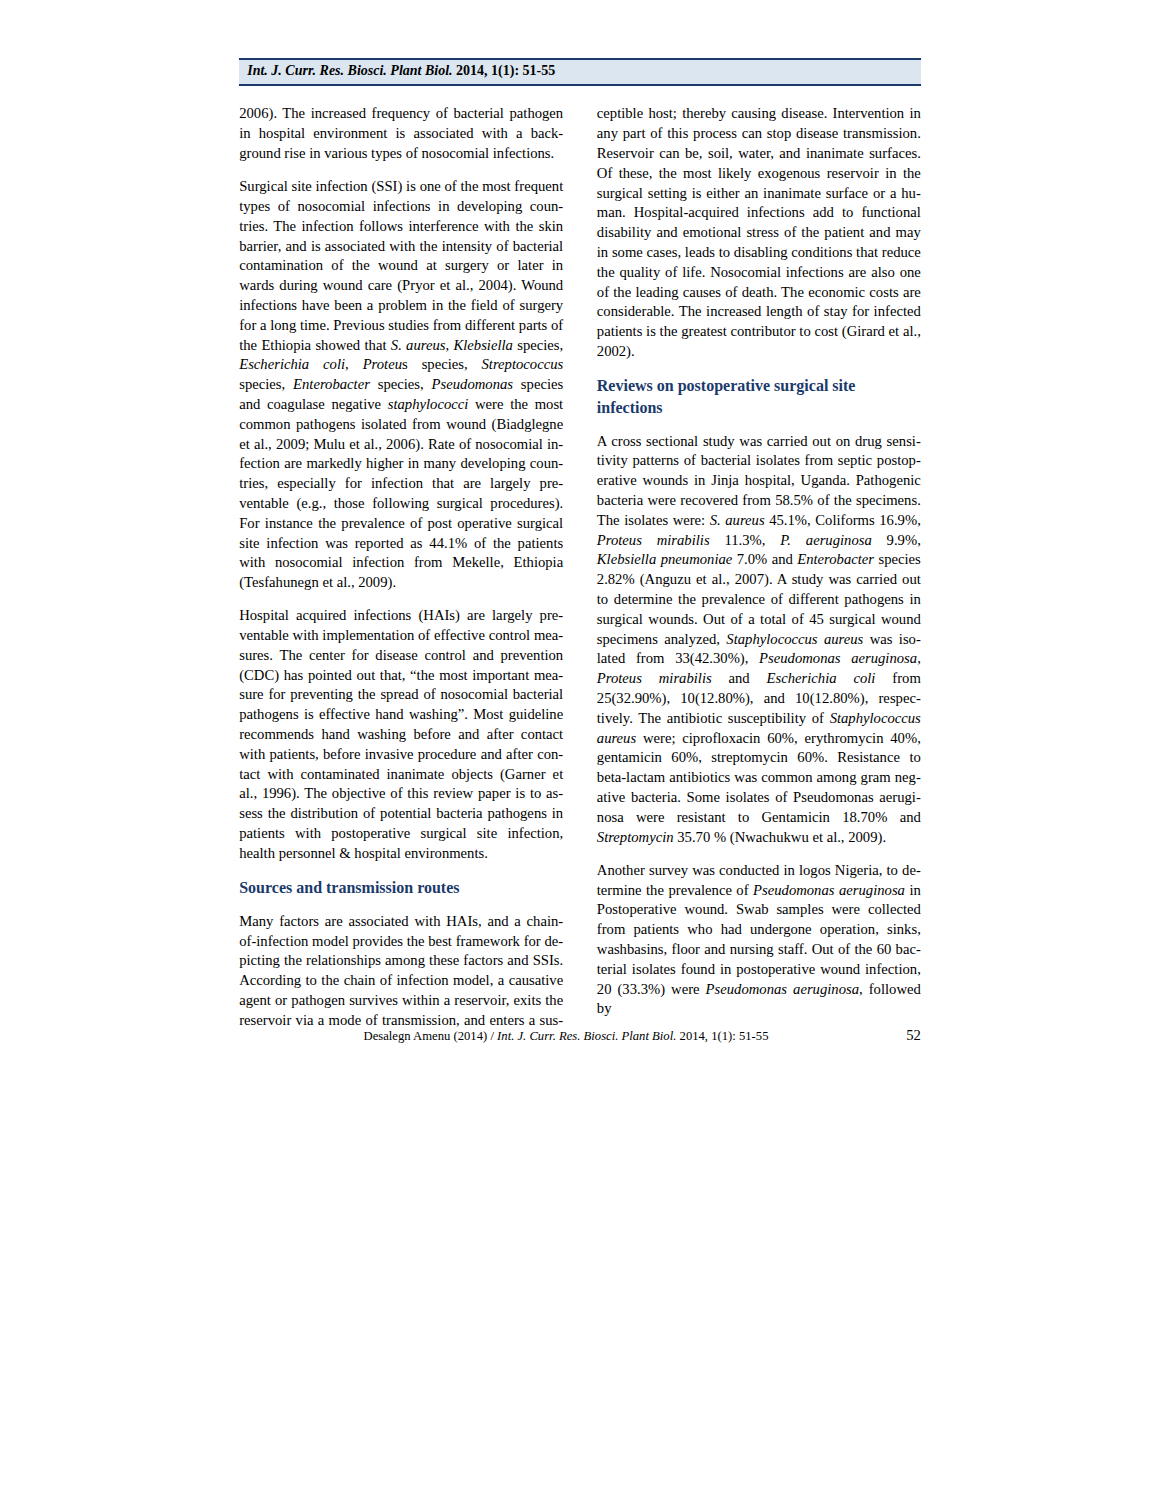Int. J. Curr. Res. Biosci. Plant Biol. 2014, 1(1): 51-55
2006). The increased frequency of bacterial pathogen in hospital environment is associated with a background rise in various types of nosocomial infections.
Surgical site infection (SSI) is one of the most frequent types of nosocomial infections in developing countries. The infection follows interference with the skin barrier, and is associated with the intensity of bacterial contamination of the wound at surgery or later in wards during wound care (Pryor et al., 2004). Wound infections have been a problem in the field of surgery for a long time. Previous studies from different parts of the Ethiopia showed that S. aureus, Klebsiella species, Escherichia coli, Proteus species, Streptococcus species, Enterobacter species, Pseudomonas species and coagulase negative staphylococci were the most common pathogens isolated from wound (Biadglegne et al., 2009; Mulu et al., 2006). Rate of nosocomial infection are markedly higher in many developing countries, especially for infection that are largely preventable (e.g., those following surgical procedures). For instance the prevalence of post operative surgical site infection was reported as 44.1% of the patients with nosocomial infection from Mekelle, Ethiopia (Tesfahunegn et al., 2009).
Hospital acquired infections (HAIs) are largely preventable with implementation of effective control measures. The center for disease control and prevention (CDC) has pointed out that, “the most important measure for preventing the spread of nosocomial bacterial pathogens is effective hand washing”. Most guideline recommends hand washing before and after contact with patients, before invasive procedure and after contact with contaminated inanimate objects (Garner et al., 1996). The objective of this review paper is to assess the distribution of potential bacteria pathogens in patients with postoperative surgical site infection, health personnel & hospital environments.
Sources and transmission routes
Many factors are associated with HAIs, and a chain-of-infection model provides the best framework for depicting the relationships among these factors and SSIs. According to the chain of infection model, a causative agent or pathogen survives within a reservoir, exits the reservoir via a mode of transmission, and enters a susceptible host; thereby causing disease. Intervention in any part of this process can stop disease transmission. Reservoir can be, soil, water, and inanimate surfaces. Of these, the most likely exogenous reservoir in the surgical setting is either an inanimate surface or a human. Hospital-acquired infections add to functional disability and emotional stress of the patient and may in some cases, leads to disabling conditions that reduce the quality of life. Nosocomial infections are also one of the leading causes of death. The economic costs are considerable. The increased length of stay for infected patients is the greatest contributor to cost (Girard et al., 2002).
Reviews on postoperative surgical site infections
A cross sectional study was carried out on drug sensitivity patterns of bacterial isolates from septic postoperative wounds in Jinja hospital, Uganda. Pathogenic bacteria were recovered from 58.5% of the specimens. The isolates were: S. aureus 45.1%, Coliforms 16.9%, Proteus mirabilis 11.3%, P. aeruginosa 9.9%, Klebsiella pneumoniae 7.0% and Enterobacter species 2.82% (Anguzu et al., 2007). A study was carried out to determine the prevalence of different pathogens in surgical wounds. Out of a total of 45 surgical wound specimens analyzed, Staphylococcus aureus was isolated from 33(42.30%), Pseudomonas aeruginosa, Proteus mirabilis and Escherichia coli from 25(32.90%), 10(12.80%), and 10(12.80%), respectively. The antibiotic susceptibility of Staphylococcus aureus were; ciprofloxacin 60%, erythromycin 40%, gentamicin 60%, streptomycin 60%. Resistance to beta-lactam antibiotics was common among gram negative bacteria. Some isolates of Pseudomonas aeruginosa were resistant to Gentamicin 18.70% and Streptomycin 35.70 % (Nwachukwu et al., 2009).
Another survey was conducted in logos Nigeria, to determine the prevalence of Pseudomonas aeruginosa in Postoperative wound. Swab samples were collected from patients who had undergone operation, sinks, washbasins, floor and nursing staff. Out of the 60 bacterial isolates found in postoperative wound infection, 20 (33.3%) were Pseudomonas aeruginosa, followed by
Desalegn Amenu (2014) / Int. J. Curr. Res. Biosci. Plant Biol. 2014, 1(1): 51-55
52